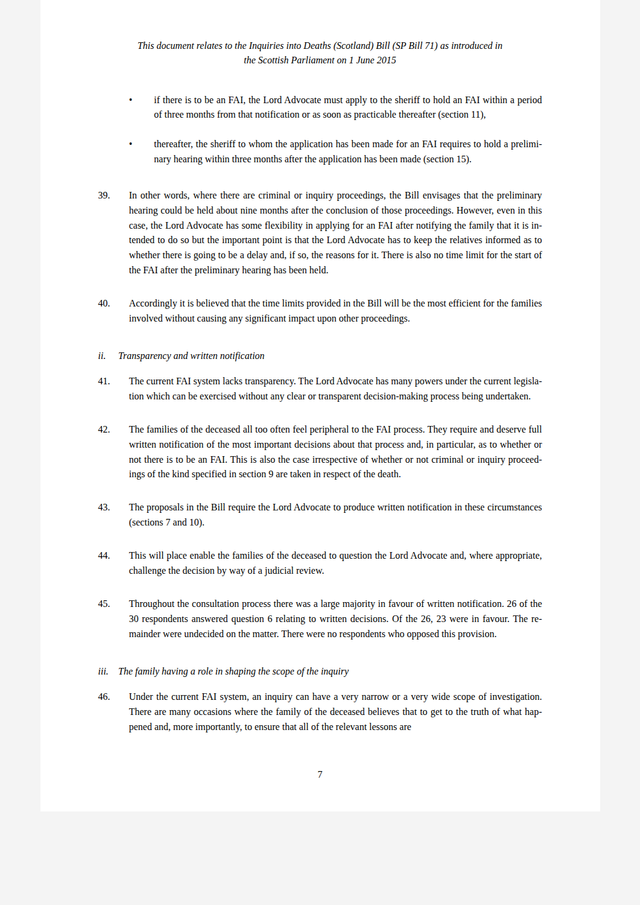This document relates to the Inquiries into Deaths (Scotland) Bill (SP Bill 71) as introduced in
the Scottish Parliament on 1 June 2015
if there is to be an FAI, the Lord Advocate must apply to the sheriff to hold an FAI within a period of three months from that notification or as soon as practicable thereafter (section 11),
thereafter, the sheriff to whom the application has been made for an FAI requires to hold a preliminary hearing within three months after the application has been made (section 15).
39. In other words, where there are criminal or inquiry proceedings, the Bill envisages that the preliminary hearing could be held about nine months after the conclusion of those proceedings. However, even in this case, the Lord Advocate has some flexibility in applying for an FAI after notifying the family that it is intended to do so but the important point is that the Lord Advocate has to keep the relatives informed as to whether there is going to be a delay and, if so, the reasons for it. There is also no time limit for the start of the FAI after the preliminary hearing has been held.
40. Accordingly it is believed that the time limits provided in the Bill will be the most efficient for the families involved without causing any significant impact upon other proceedings.
ii. Transparency and written notification
41. The current FAI system lacks transparency. The Lord Advocate has many powers under the current legislation which can be exercised without any clear or transparent decision-making process being undertaken.
42. The families of the deceased all too often feel peripheral to the FAI process. They require and deserve full written notification of the most important decisions about that process and, in particular, as to whether or not there is to be an FAI. This is also the case irrespective of whether or not criminal or inquiry proceedings of the kind specified in section 9 are taken in respect of the death.
43. The proposals in the Bill require the Lord Advocate to produce written notification in these circumstances (sections 7 and 10).
44. This will place enable the families of the deceased to question the Lord Advocate and, where appropriate, challenge the decision by way of a judicial review.
45. Throughout the consultation process there was a large majority in favour of written notification. 26 of the 30 respondents answered question 6 relating to written decisions. Of the 26, 23 were in favour. The remainder were undecided on the matter. There were no respondents who opposed this provision.
iii. The family having a role in shaping the scope of the inquiry
46. Under the current FAI system, an inquiry can have a very narrow or a very wide scope of investigation. There are many occasions where the family of the deceased believes that to get to the truth of what happened and, more importantly, to ensure that all of the relevant lessons are
7